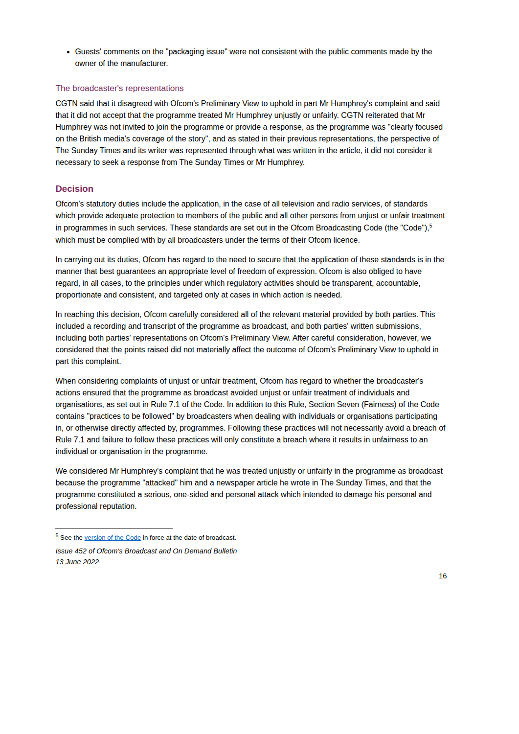Guests' comments on the "packaging issue" were not consistent with the public comments made by the owner of the manufacturer.
The broadcaster's representations
CGTN said that it disagreed with Ofcom's Preliminary View to uphold in part Mr Humphrey's complaint and said that it did not accept that the programme treated Mr Humphrey unjustly or unfairly. CGTN reiterated that Mr Humphrey was not invited to join the programme or provide a response, as the programme was "clearly focused on the British media's coverage of the story", and as stated in their previous representations, the perspective of The Sunday Times and its writer was represented through what was written in the article, it did not consider it necessary to seek a response from The Sunday Times or Mr Humphrey.
Decision
Ofcom's statutory duties include the application, in the case of all television and radio services, of standards which provide adequate protection to members of the public and all other persons from unjust or unfair treatment in programmes in such services. These standards are set out in the Ofcom Broadcasting Code (the "Code"),5 which must be complied with by all broadcasters under the terms of their Ofcom licence.
In carrying out its duties, Ofcom has regard to the need to secure that the application of these standards is in the manner that best guarantees an appropriate level of freedom of expression. Ofcom is also obliged to have regard, in all cases, to the principles under which regulatory activities should be transparent, accountable, proportionate and consistent, and targeted only at cases in which action is needed.
In reaching this decision, Ofcom carefully considered all of the relevant material provided by both parties. This included a recording and transcript of the programme as broadcast, and both parties' written submissions, including both parties' representations on Ofcom's Preliminary View. After careful consideration, however, we considered that the points raised did not materially affect the outcome of Ofcom's Preliminary View to uphold in part this complaint.
When considering complaints of unjust or unfair treatment, Ofcom has regard to whether the broadcaster's actions ensured that the programme as broadcast avoided unjust or unfair treatment of individuals and organisations, as set out in Rule 7.1 of the Code. In addition to this Rule, Section Seven (Fairness) of the Code contains "practices to be followed" by broadcasters when dealing with individuals or organisations participating in, or otherwise directly affected by, programmes. Following these practices will not necessarily avoid a breach of Rule 7.1 and failure to follow these practices will only constitute a breach where it results in unfairness to an individual or organisation in the programme.
We considered Mr Humphrey's complaint that he was treated unjustly or unfairly in the programme as broadcast because the programme "attacked" him and a newspaper article he wrote in The Sunday Times, and that the programme constituted a serious, one-sided and personal attack which intended to damage his personal and professional reputation.
5 See the version of the Code in force at the date of broadcast.
Issue 452 of Ofcom's Broadcast and On Demand Bulletin
13 June 2022
16